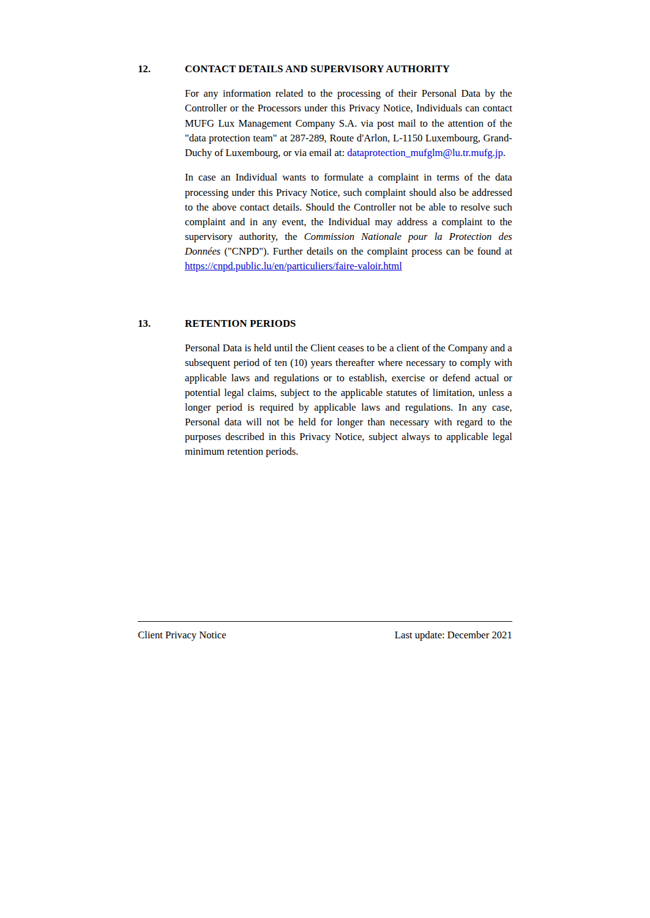12.
Contact details and supervisory authority
For any information related to the processing of their Personal Data by the Controller or the Processors under this Privacy Notice, Individuals can contact MUFG Lux Management Company S.A. via post mail to the attention of the "data protection team" at 287-289, Route d'Arlon, L-1150 Luxembourg, Grand-Duchy of Luxembourg, or via email at: dataprotection_mufglm@lu.tr.mufg.jp.
In case an Individual wants to formulate a complaint in terms of the data processing under this Privacy Notice, such complaint should also be addressed to the above contact details. Should the Controller not be able to resolve such complaint and in any event, the Individual may address a complaint to the supervisory authority, the Commission Nationale pour la Protection des Données ("CNPD"). Further details on the complaint process can be found at https://cnpd.public.lu/en/particuliers/faire-valoir.html
13.
Retention periods
Personal Data is held until the Client ceases to be a client of the Company and a subsequent period of ten (10) years thereafter where necessary to comply with applicable laws and regulations or to establish, exercise or defend actual or potential legal claims, subject to the applicable statutes of limitation, unless a longer period is required by applicable laws and regulations. In any case, Personal data will not be held for longer than necessary with regard to the purposes described in this Privacy Notice, subject always to applicable legal minimum retention periods.
Client Privacy Notice Last update: December 2021